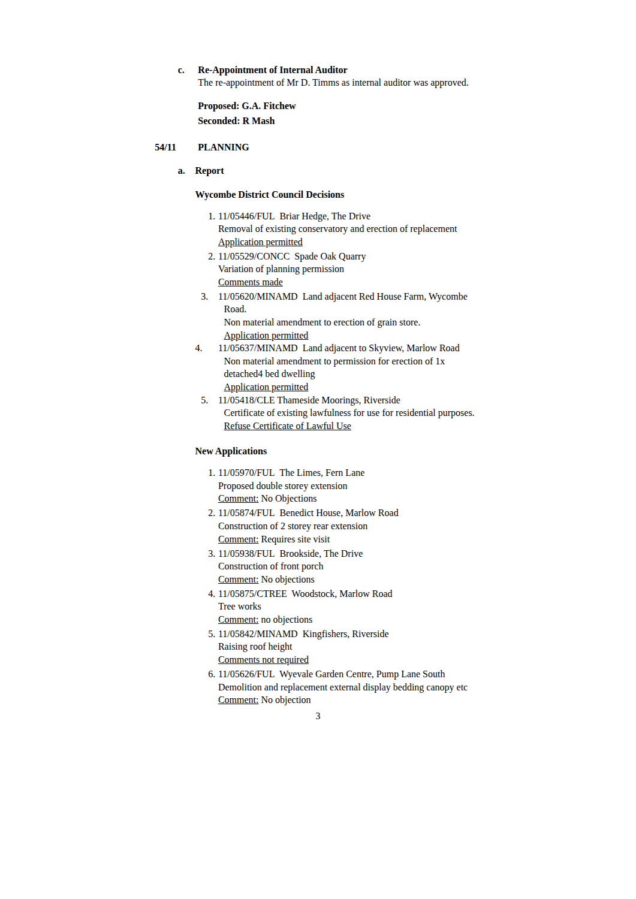c. Re-Appointment of Internal Auditor
The re-appointment of Mr D. Timms as internal auditor was approved.
Proposed: G.A. Fitchew
Seconded: R Mash
54/11 PLANNING
a. Report
Wycombe District Council Decisions
1. 11/05446/FUL Briar Hedge, The Drive Removal of existing conservatory and erection of replacement Application permitted
2. 11/05529/CONCC Spade Oak Quarry Variation of planning permission Comments made
3. 11/05620/MINAMD Land adjacent Red House Farm, Wycombe Road. Non material amendment to erection of grain store. Application permitted
4. 11/05637/MINAMD Land adjacent to Skyview, Marlow Road Non material amendment to permission for erection of 1x detached4 bed dwelling Application permitted
5. 11/05418/CLE Thameside Moorings, Riverside Certificate of existing lawfulness for use for residential purposes. Refuse Certificate of Lawful Use
New Applications
1. 11/05970/FUL The Limes, Fern Lane Proposed double storey extension Comment: No Objections
2. 11/05874/FUL Benedict House, Marlow Road Construction of 2 storey rear extension Comment: Requires site visit
3. 11/05938/FUL Brookside, The Drive Construction of front porch Comment: No objections
4. 11/05875/CTREE Woodstock, Marlow Road Tree works Comment: no objections
5. 11/05842/MINAMD Kingfishers, Riverside Raising roof height Comments not required
6. 11/05626/FUL Wyevale Garden Centre, Pump Lane South Demolition and replacement external display bedding canopy etc Comment: No objection
3